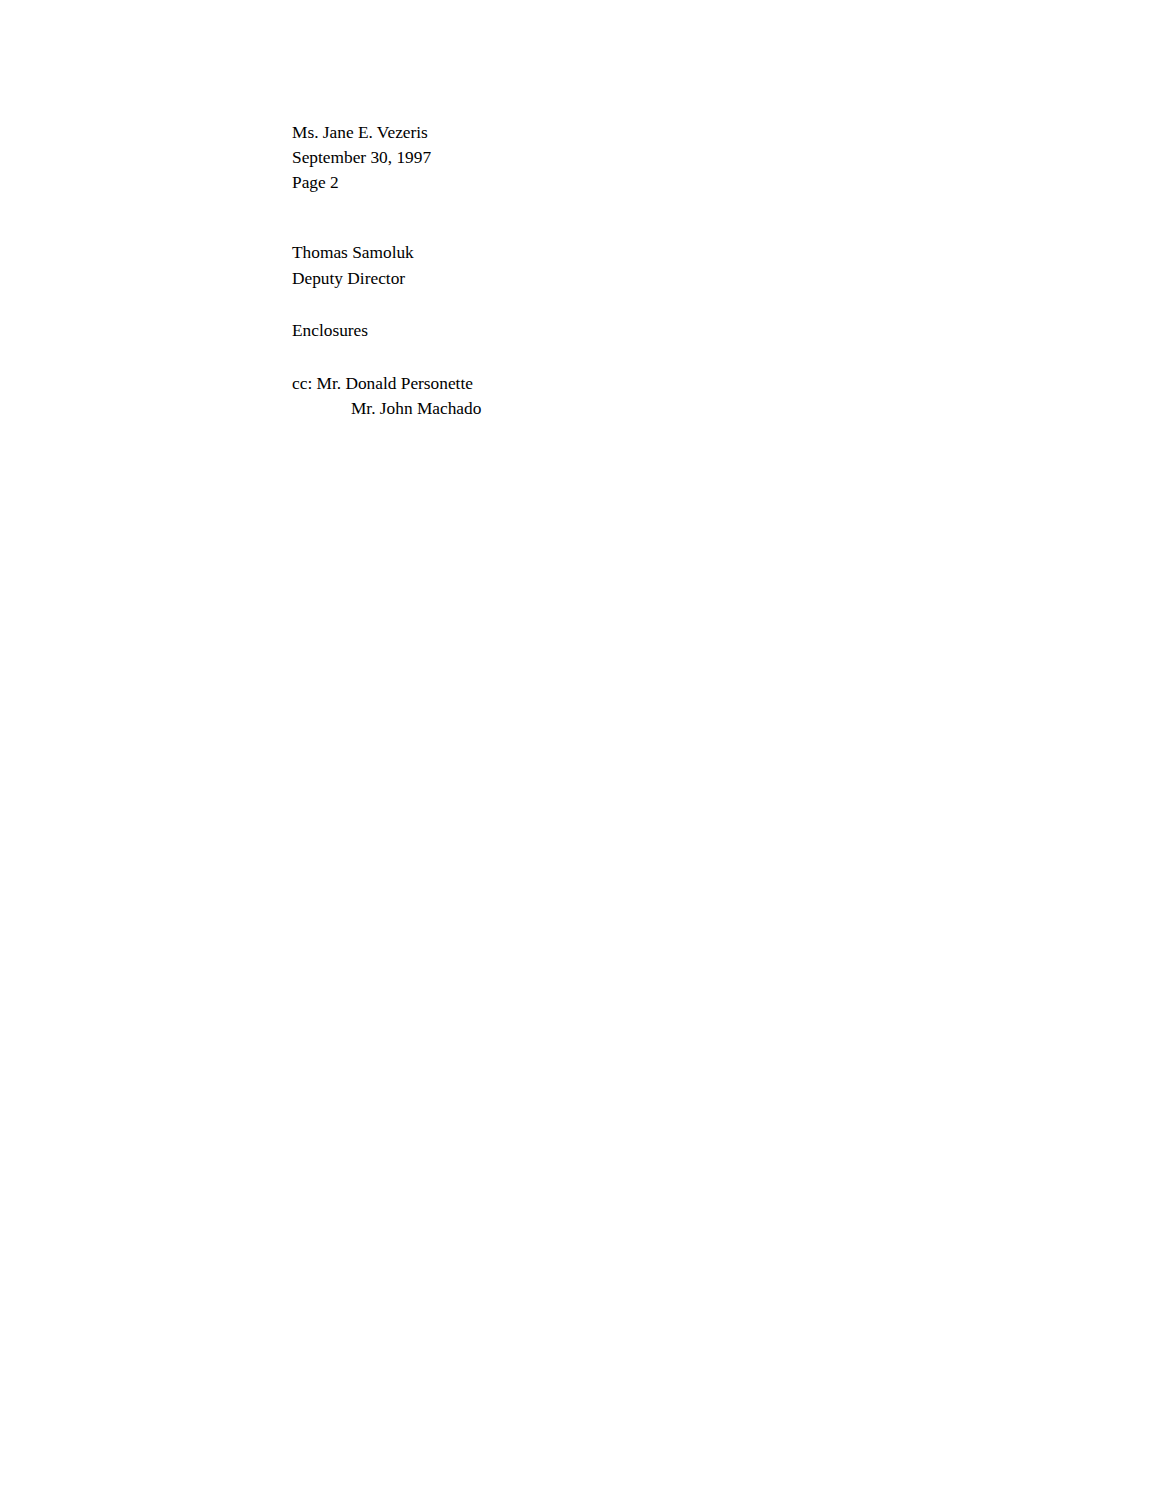Ms. Jane E. Vezeris
September 30, 1997
Page 2
Thomas Samoluk
Deputy Director
Enclosures
cc: Mr. Donald Personette
Mr. John Machado